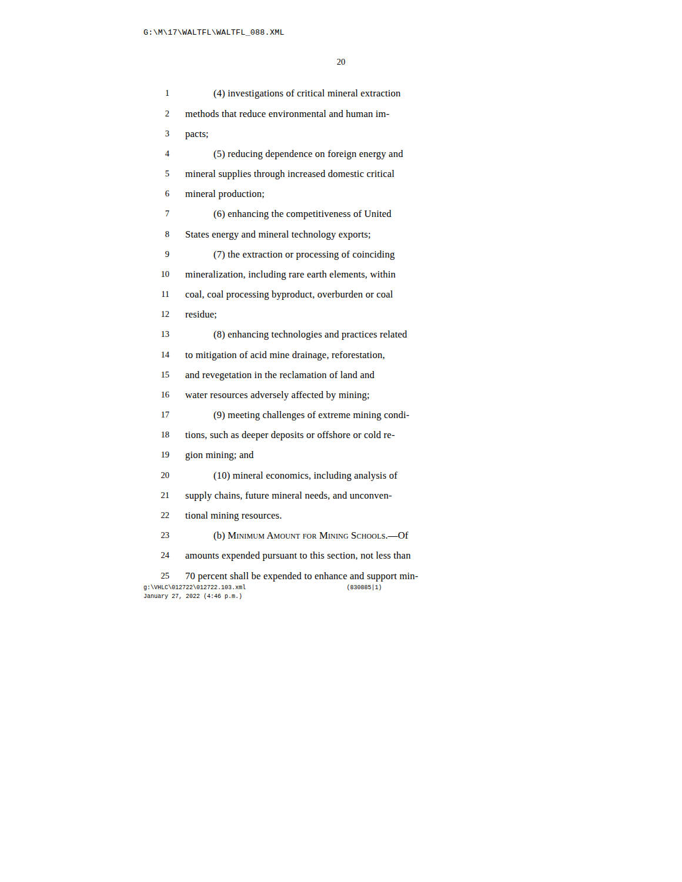G:\M\17\WALTFL\WALTFL_088.XML
20
| 1 | (4) investigations of critical mineral extraction |
| 2 | methods that reduce environmental and human im- |
| 3 | pacts; |
| 4 | (5) reducing dependence on foreign energy and |
| 5 | mineral supplies through increased domestic critical |
| 6 | mineral production; |
| 7 | (6) enhancing the competitiveness of United |
| 8 | States energy and mineral technology exports; |
| 9 | (7) the extraction or processing of coinciding |
| 10 | mineralization, including rare earth elements, within |
| 11 | coal, coal processing byproduct, overburden or coal |
| 12 | residue; |
| 13 | (8) enhancing technologies and practices related |
| 14 | to mitigation of acid mine drainage, reforestation, |
| 15 | and revegetation in the reclamation of land and |
| 16 | water resources adversely affected by mining; |
| 17 | (9) meeting challenges of extreme mining condi- |
| 18 | tions, such as deeper deposits or offshore or cold re- |
| 19 | gion mining; and |
| 20 | (10) mineral economics, including analysis of |
| 21 | supply chains, future mineral needs, and unconven- |
| 22 | tional mining resources. |
| 23 | (b) Minimum Amount for Mining Schools. —Of |
| 24 | amounts expended pursuant to this section, not less than |
| 25 | 70 percent shall be expended to enhance and support min- |
g:\VHLC\012722\012722.103.xml(830885|1)
January 27, 2022 (4:46 p.m.)